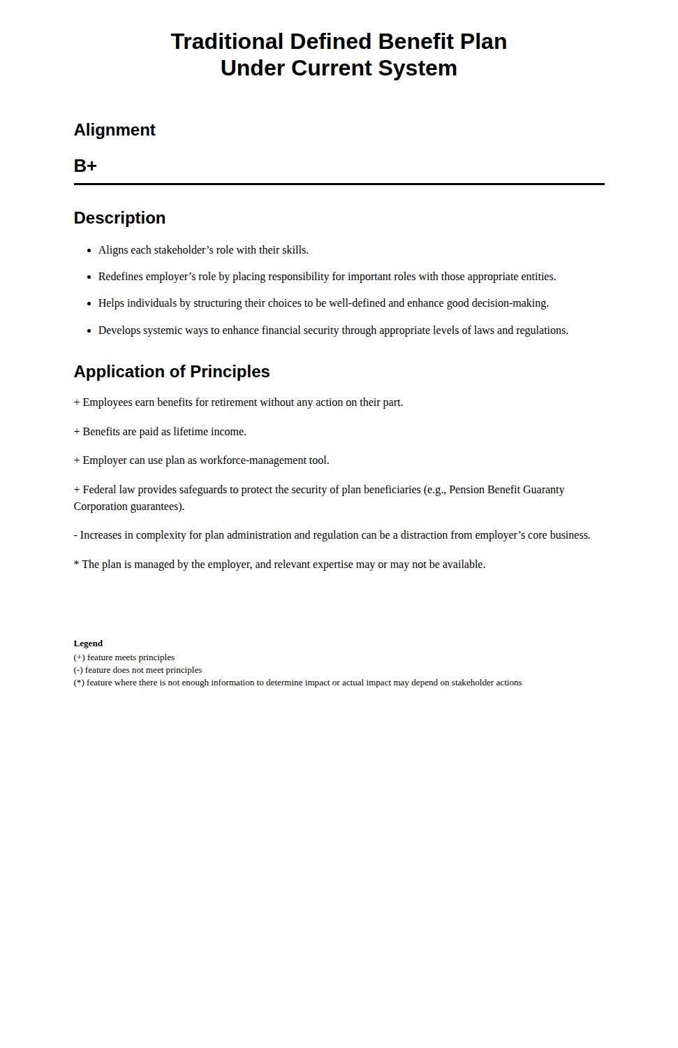Traditional Defined Benefit Plan
Under Current System
Alignment
B+
Description
Aligns each stakeholder’s role with their skills.
Redefines employer’s role by placing responsibility for important roles with those appropriate entities.
Helps individuals by structuring their choices to be well-defined and enhance good decision-making.
Develops systemic ways to enhance financial security through appropriate levels of laws and regulations.
Application of Principles
+ Employees earn benefits for retirement without any action on their part.
+ Benefits are paid as lifetime income.
+ Employer can use plan as workforce-management tool.
+ Federal law provides safeguards to protect the security of plan beneficiaries (e.g., Pension Benefit Guaranty Corporation guarantees).
- Increases in complexity for plan administration and regulation can be a distraction from employer’s core business.
* The plan is managed by the employer, and relevant expertise may or may not be available.
Legend
(+) feature meets principles
(-) feature does not meet principles
(*) feature where there is not enough information to determine impact or actual impact may depend on stakeholder actions